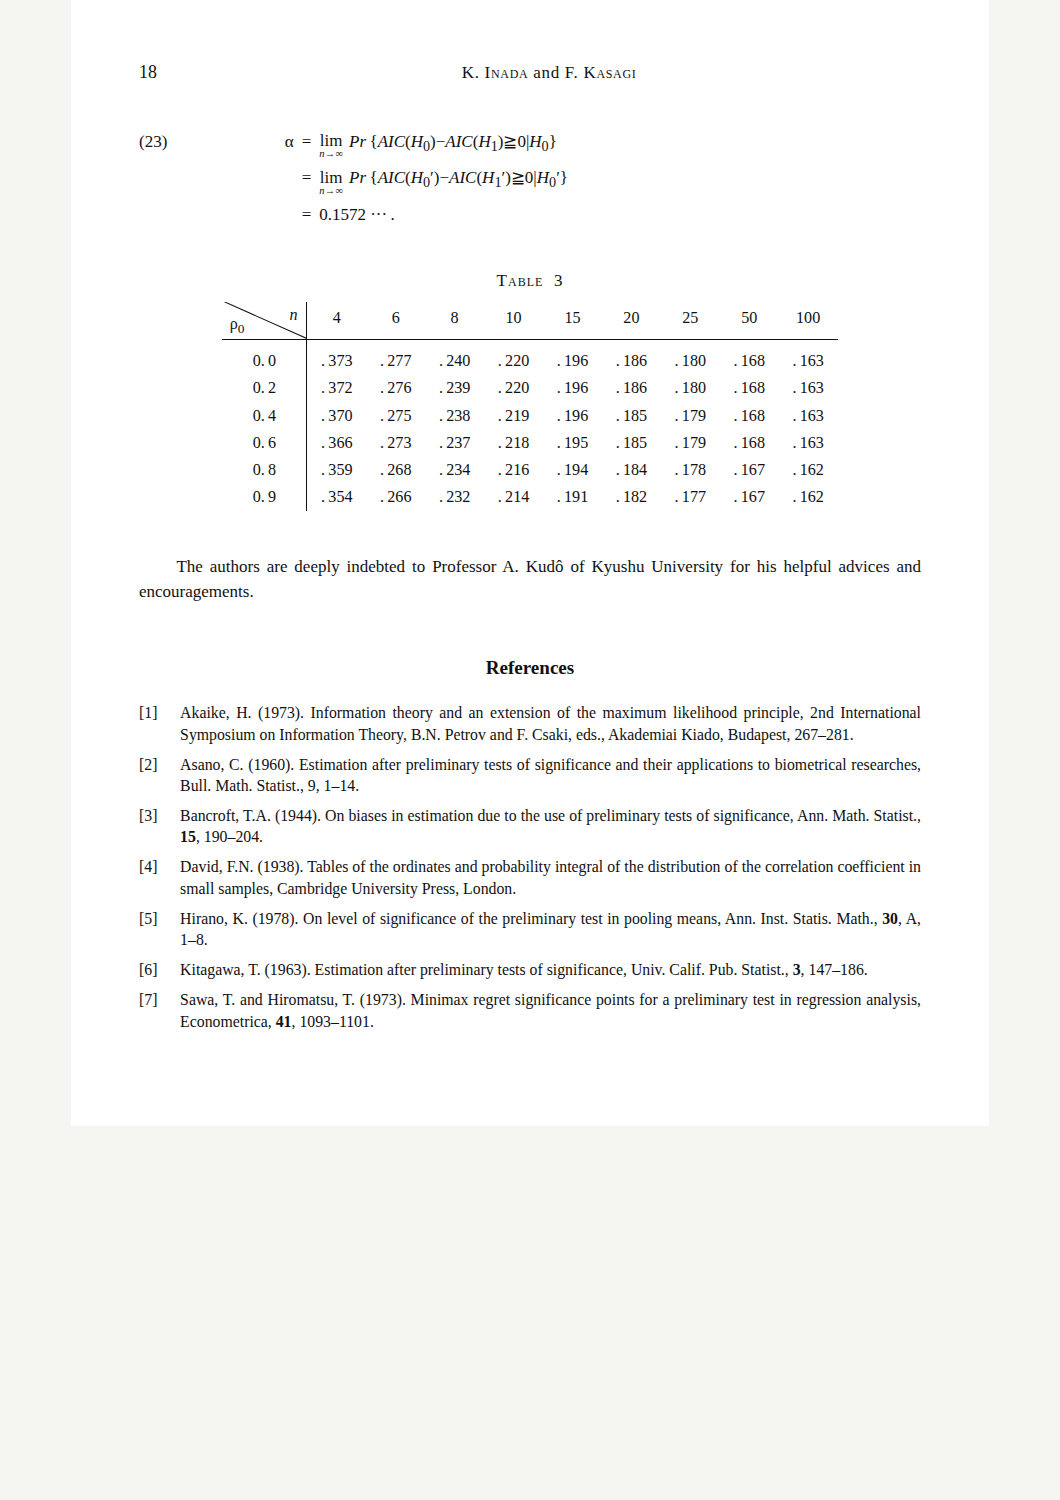18 K. Inada and F. Kasagi
(23)
α = lim n→∞ Pr {AIC(H0)−AIC(H1)≧0|H0}
= lim n→∞ Pr {AIC(H0′)−AIC(H1′)≧0|H0′}
= 0.1572 ··· .
Table 3
| n ρ 0 | 4 | 6 | 8 | 10 | 15 | 20 | 25 | 50 | 100 |
| --- | --- | --- | --- | --- | --- | --- | --- | --- | --- |
| 0. 0 | . 373 | . 277 | . 240 | . 220 | . 196 | . 186 | . 180 | . 168 | . 163 |
| 0. 2 | . 372 | . 276 | . 239 | . 220 | . 196 | . 186 | . 180 | . 168 | . 163 |
| 0. 4 | . 370 | . 275 | . 238 | . 219 | . 196 | . 185 | . 179 | . 168 | . 163 |
| 0. 6 | . 366 | . 273 | . 237 | . 218 | . 195 | . 185 | . 179 | . 168 | . 163 |
| 0. 8 | . 359 | . 268 | . 234 | . 216 | . 194 | . 184 | . 178 | . 167 | . 162 |
| 0. 9 | . 354 | . 266 | . 232 | . 214 | . 191 | . 182 | . 177 | . 167 | . 162 |
The authors are deeply indebted to Professor A. Kudô of Kyushu University for his helpful advices and encouragements.
References
[1] Akaike, H. (1973). Information theory and an extension of the maximum likelihood principle, 2nd International Symposium on Information Theory, B.N. Petrov and F. Csaki, eds., Akademiai Kiado, Budapest, 267–281.
[2] Asano, C. (1960). Estimation after preliminary tests of significance and their applications to biometrical researches, Bull. Math. Statist., 9, 1–14.
[3] Bancroft, T.A. (1944). On biases in estimation due to the use of preliminary tests of significance, Ann. Math. Statist., 15, 190–204.
[4] David, F.N. (1938). Tables of the ordinates and probability integral of the distribution of the correlation coefficient in small samples, Cambridge University Press, London.
[5] Hirano, K. (1978). On level of significance of the preliminary test in pooling means, Ann. Inst. Statis. Math., 30, A, 1–8.
[6] Kitagawa, T. (1963). Estimation after preliminary tests of significance, Univ. Calif. Pub. Statist., 3, 147–186.
[7] Sawa, T. and Hiromatsu, T. (1973). Minimax regret significance points for a preliminary test in regression analysis, Econometrica, 41, 1093–1101.